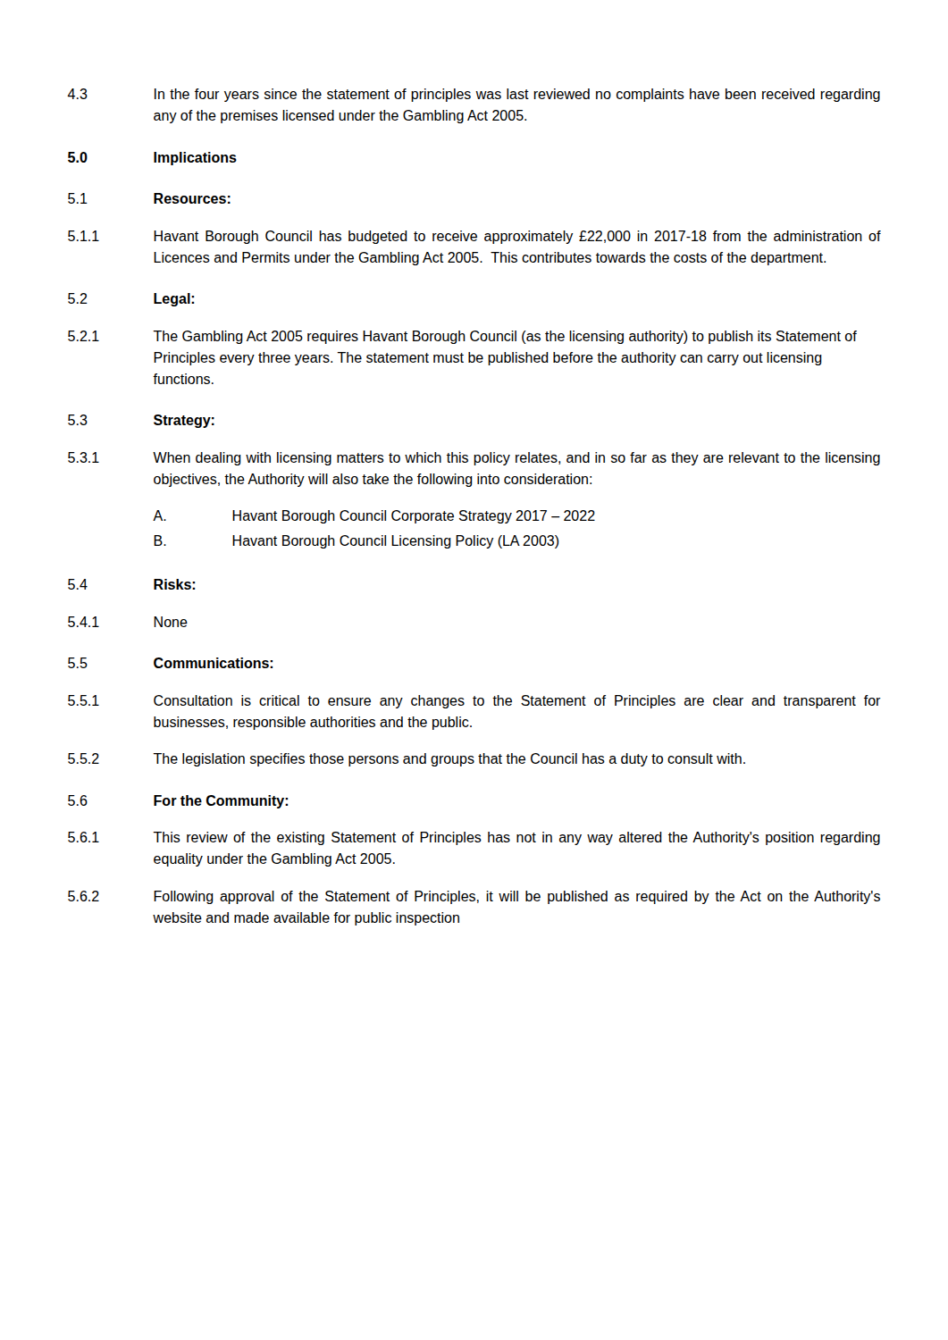4.3
In the four years since the statement of principles was last reviewed no complaints have been received regarding any of the premises licensed under the Gambling Act 2005.
5.0 Implications
5.1 Resources:
5.1.1
Havant Borough Council has budgeted to receive approximately £22,000 in 2017-18 from the administration of Licences and Permits under the Gambling Act 2005. This contributes towards the costs of the department.
5.2 Legal:
5.2.1
The Gambling Act 2005 requires Havant Borough Council (as the licensing authority) to publish its Statement of Principles every three years. The statement must be published before the authority can carry out licensing functions.
5.3 Strategy:
5.3.1
When dealing with licensing matters to which this policy relates, and in so far as they are relevant to the licensing objectives, the Authority will also take the following into consideration:
A. Havant Borough Council Corporate Strategy 2017 – 2022
B. Havant Borough Council Licensing Policy (LA 2003)
5.4 Risks:
5.4.1
None
5.5 Communications:
5.5.1
Consultation is critical to ensure any changes to the Statement of Principles are clear and transparent for businesses, responsible authorities and the public.
5.5.2
The legislation specifies those persons and groups that the Council has a duty to consult with.
5.6 For the Community:
5.6.1
This review of the existing Statement of Principles has not in any way altered the Authority's position regarding equality under the Gambling Act 2005.
5.6.2
Following approval of the Statement of Principles, it will be published as required by the Act on the Authority's website and made available for public inspection